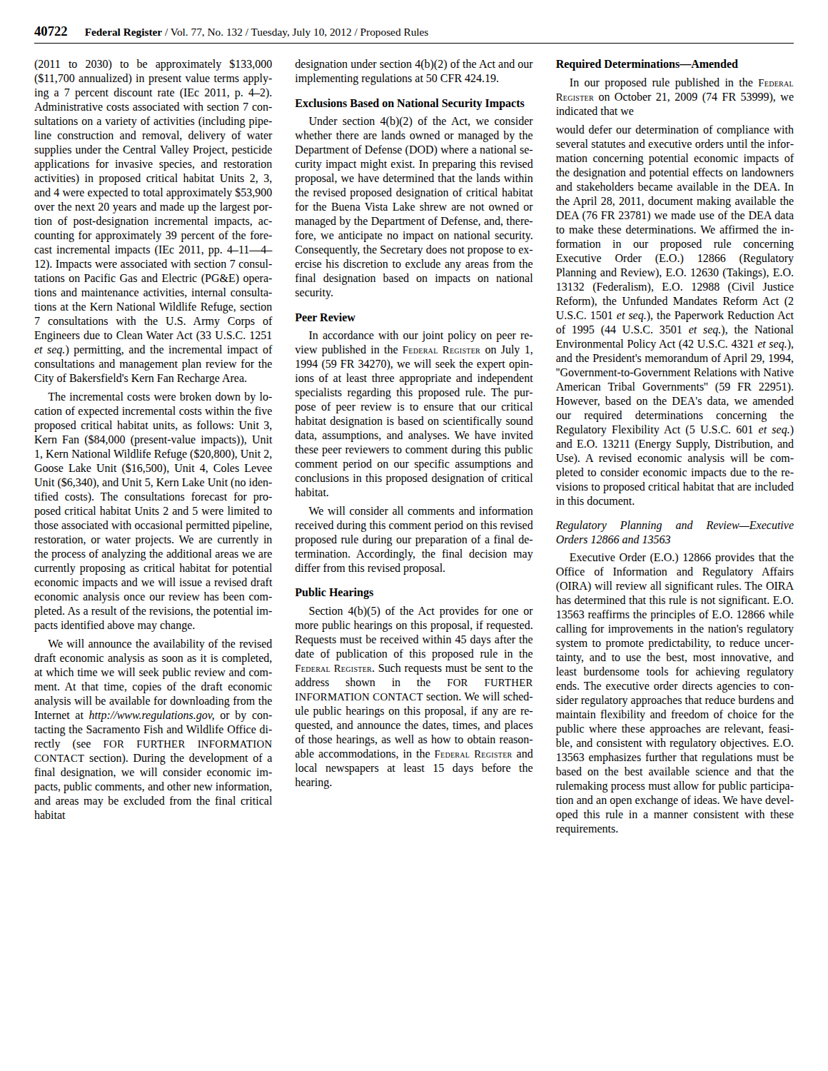40722 Federal Register / Vol. 77, No. 132 / Tuesday, July 10, 2012 / Proposed Rules
(2011 to 2030) to be approximately $133,000 ($11,700 annualized) in present value terms applying a 7 percent discount rate (IEc 2011, p. 4–2). Administrative costs associated with section 7 consultations on a variety of activities (including pipeline construction and removal, delivery of water supplies under the Central Valley Project, pesticide applications for invasive species, and restoration activities) in proposed critical habitat Units 2, 3, and 4 were expected to total approximately $53,900 over the next 20 years and made up the largest portion of post-designation incremental impacts, accounting for approximately 39 percent of the forecast incremental impacts (IEc 2011, pp. 4–11—4–12). Impacts were associated with section 7 consultations on Pacific Gas and Electric (PG&E) operations and maintenance activities, internal consultations at the Kern National Wildlife Refuge, section 7 consultations with the U.S. Army Corps of Engineers due to Clean Water Act (33 U.S.C. 1251 et seq.) permitting, and the incremental impact of consultations and management plan review for the City of Bakersfield's Kern Fan Recharge Area.
The incremental costs were broken down by location of expected incremental costs within the five proposed critical habitat units, as follows: Unit 3, Kern Fan ($84,000 (present-value impacts)), Unit 1, Kern National Wildlife Refuge ($20,800), Unit 2, Goose Lake Unit ($16,500), Unit 4, Coles Levee Unit ($6,340), and Unit 5, Kern Lake Unit (no identified costs). The consultations forecast for proposed critical habitat Units 2 and 5 were limited to those associated with occasional permitted pipeline, restoration, or water projects. We are currently in the process of analyzing the additional areas we are currently proposing as critical habitat for potential economic impacts and we will issue a revised draft economic analysis once our review has been completed. As a result of the revisions, the potential impacts identified above may change.
We will announce the availability of the revised draft economic analysis as soon as it is completed, at which time we will seek public review and comment. At that time, copies of the draft economic analysis will be available for downloading from the Internet at http://www.regulations.gov, or by contacting the Sacramento Fish and Wildlife Office directly (see FOR FURTHER INFORMATION CONTACT section). During the development of a final designation, we will consider economic impacts, public comments, and other new information, and areas may be excluded from the final critical habitat
designation under section 4(b)(2) of the Act and our implementing regulations at 50 CFR 424.19.
Exclusions Based on National Security Impacts
Under section 4(b)(2) of the Act, we consider whether there are lands owned or managed by the Department of Defense (DOD) where a national security impact might exist. In preparing this revised proposal, we have determined that the lands within the revised proposed designation of critical habitat for the Buena Vista Lake shrew are not owned or managed by the Department of Defense, and, therefore, we anticipate no impact on national security. Consequently, the Secretary does not propose to exercise his discretion to exclude any areas from the final designation based on impacts on national security.
Peer Review
In accordance with our joint policy on peer review published in the Federal Register on July 1, 1994 (59 FR 34270), we will seek the expert opinions of at least three appropriate and independent specialists regarding this proposed rule. The purpose of peer review is to ensure that our critical habitat designation is based on scientifically sound data, assumptions, and analyses. We have invited these peer reviewers to comment during this public comment period on our specific assumptions and conclusions in this proposed designation of critical habitat.
We will consider all comments and information received during this comment period on this revised proposed rule during our preparation of a final determination. Accordingly, the final decision may differ from this revised proposal.
Public Hearings
Section 4(b)(5) of the Act provides for one or more public hearings on this proposal, if requested. Requests must be received within 45 days after the date of publication of this proposed rule in the Federal Register. Such requests must be sent to the address shown in the FOR FURTHER INFORMATION CONTACT section. We will schedule public hearings on this proposal, if any are requested, and announce the dates, times, and places of those hearings, as well as how to obtain reasonable accommodations, in the Federal Register and local newspapers at least 15 days before the hearing.
Required Determinations—Amended
In our proposed rule published in the Federal Register on October 21, 2009 (74 FR 53999), we indicated that we
would defer our determination of compliance with several statutes and executive orders until the information concerning potential economic impacts of the designation and potential effects on landowners and stakeholders became available in the DEA. In the April 28, 2011, document making available the DEA (76 FR 23781) we made use of the DEA data to make these determinations. We affirmed the information in our proposed rule concerning Executive Order (E.O.) 12866 (Regulatory Planning and Review), E.O. 12630 (Takings), E.O. 13132 (Federalism), E.O. 12988 (Civil Justice Reform), the Unfunded Mandates Reform Act (2 U.S.C. 1501 et seq.), the Paperwork Reduction Act of 1995 (44 U.S.C. 3501 et seq.), the National Environmental Policy Act (42 U.S.C. 4321 et seq.), and the President's memorandum of April 29, 1994, ''Government-to-Government Relations with Native American Tribal Governments'' (59 FR 22951). However, based on the DEA's data, we amended our required determinations concerning the Regulatory Flexibility Act (5 U.S.C. 601 et seq.) and E.O. 13211 (Energy Supply, Distribution, and Use). A revised economic analysis will be completed to consider economic impacts due to the revisions to proposed critical habitat that are included in this document.
Regulatory Planning and Review—Executive Orders 12866 and 13563
Executive Order (E.O.) 12866 provides that the Office of Information and Regulatory Affairs (OIRA) will review all significant rules. The OIRA has determined that this rule is not significant. E.O. 13563 reaffirms the principles of E.O. 12866 while calling for improvements in the nation's regulatory system to promote predictability, to reduce uncertainty, and to use the best, most innovative, and least burdensome tools for achieving regulatory ends. The executive order directs agencies to consider regulatory approaches that reduce burdens and maintain flexibility and freedom of choice for the public where these approaches are relevant, feasible, and consistent with regulatory objectives. E.O. 13563 emphasizes further that regulations must be based on the best available science and that the rulemaking process must allow for public participation and an open exchange of ideas. We have developed this rule in a manner consistent with these requirements.